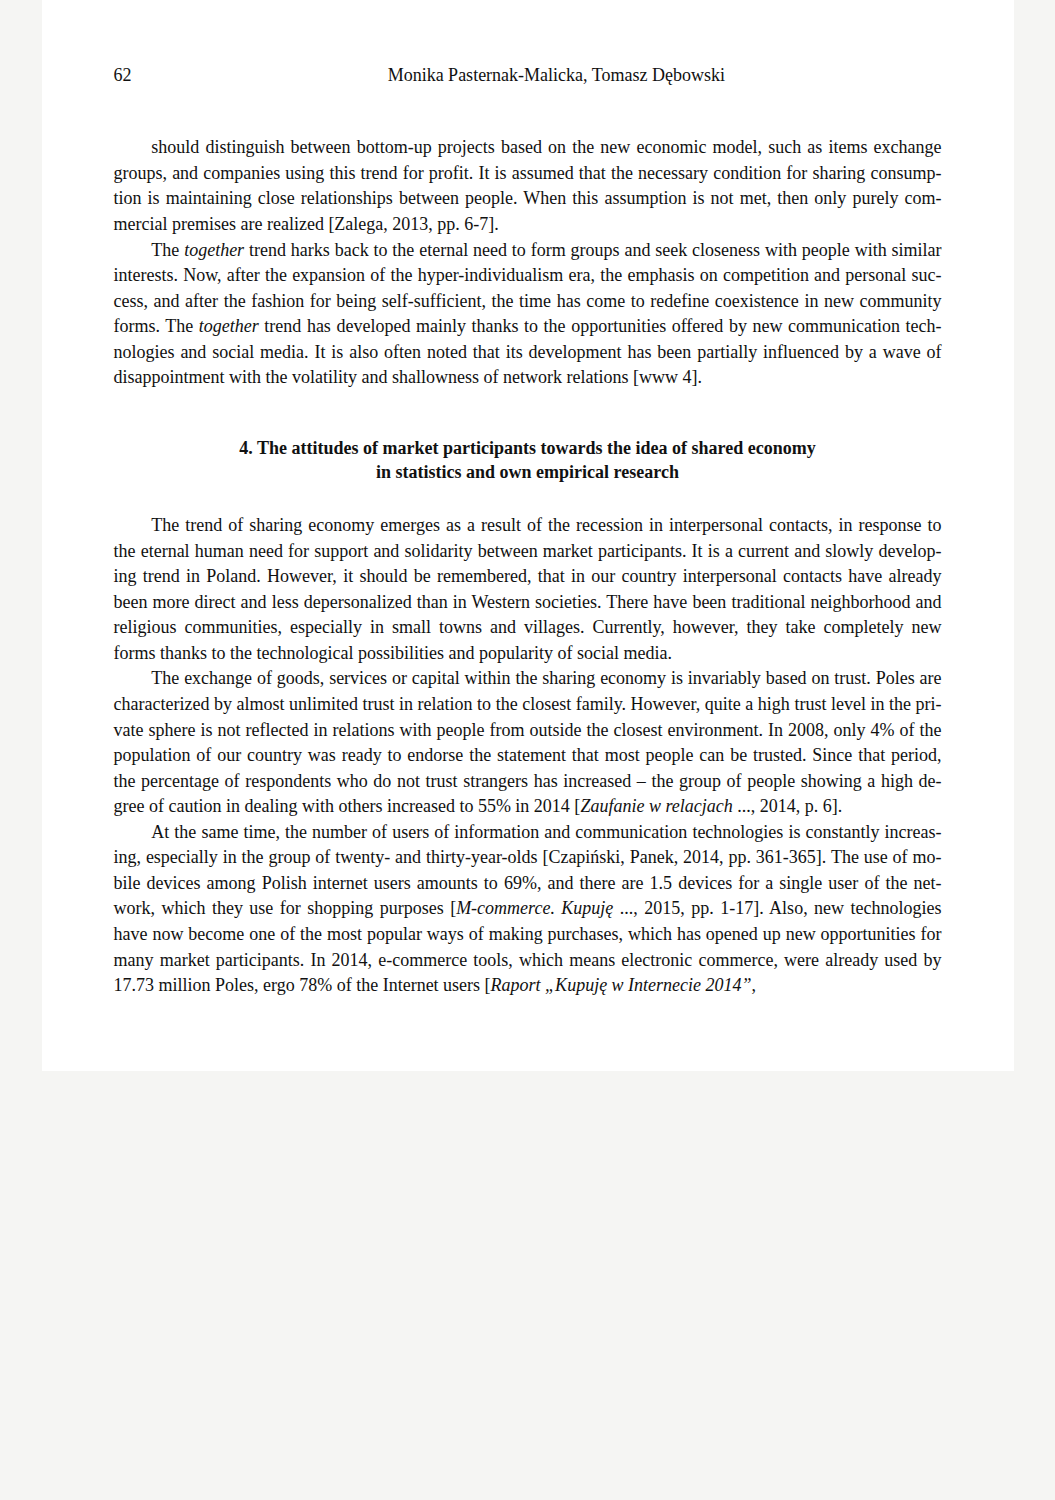62 Monika Pasternak-Malicka, Tomasz Dębowski
should distinguish between bottom-up projects based on the new economic model, such as items exchange groups, and companies using this trend for profit. It is assumed that the necessary condition for sharing consumption is maintaining close relationships between people. When this assumption is not met, then only purely commercial premises are realized [Zalega, 2013, pp. 6-7].
The together trend harks back to the eternal need to form groups and seek closeness with people with similar interests. Now, after the expansion of the hyper-individualism era, the emphasis on competition and personal success, and after the fashion for being self-sufficient, the time has come to redefine coexistence in new community forms. The together trend has developed mainly thanks to the opportunities offered by new communication technologies and social media. It is also often noted that its development has been partially influenced by a wave of disappointment with the volatility and shallowness of network relations [www 4].
4. The attitudes of market participants towards the idea of shared economy
in statistics and own empirical research
The trend of sharing economy emerges as a result of the recession in interpersonal contacts, in response to the eternal human need for support and solidarity between market participants. It is a current and slowly developing trend in Poland. However, it should be remembered, that in our country interpersonal contacts have already been more direct and less depersonalized than in Western societies. There have been traditional neighborhood and religious communities, especially in small towns and villages. Currently, however, they take completely new forms thanks to the technological possibilities and popularity of social media.
The exchange of goods, services or capital within the sharing economy is invariably based on trust. Poles are characterized by almost unlimited trust in relation to the closest family. However, quite a high trust level in the private sphere is not reflected in relations with people from outside the closest environment. In 2008, only 4% of the population of our country was ready to endorse the statement that most people can be trusted. Since that period, the percentage of respondents who do not trust strangers has increased – the group of people showing a high degree of caution in dealing with others increased to 55% in 2014 [Zaufanie w relacjach ..., 2014, p. 6].
At the same time, the number of users of information and communication technologies is constantly increasing, especially in the group of twenty- and thirty-year-olds [Czapiński, Panek, 2014, pp. 361-365]. The use of mobile devices among Polish internet users amounts to 69%, and there are 1.5 devices for a single user of the network, which they use for shopping purposes [M-commerce. Kupuję ..., 2015, pp. 1-17]. Also, new technologies have now become one of the most popular ways of making purchases, which has opened up new opportunities for many market participants. In 2014, e-commerce tools, which means electronic commerce, were already used by 17.73 million Poles, ergo 78% of the Internet users [Raport „Kupuję w Internecie 2014”,